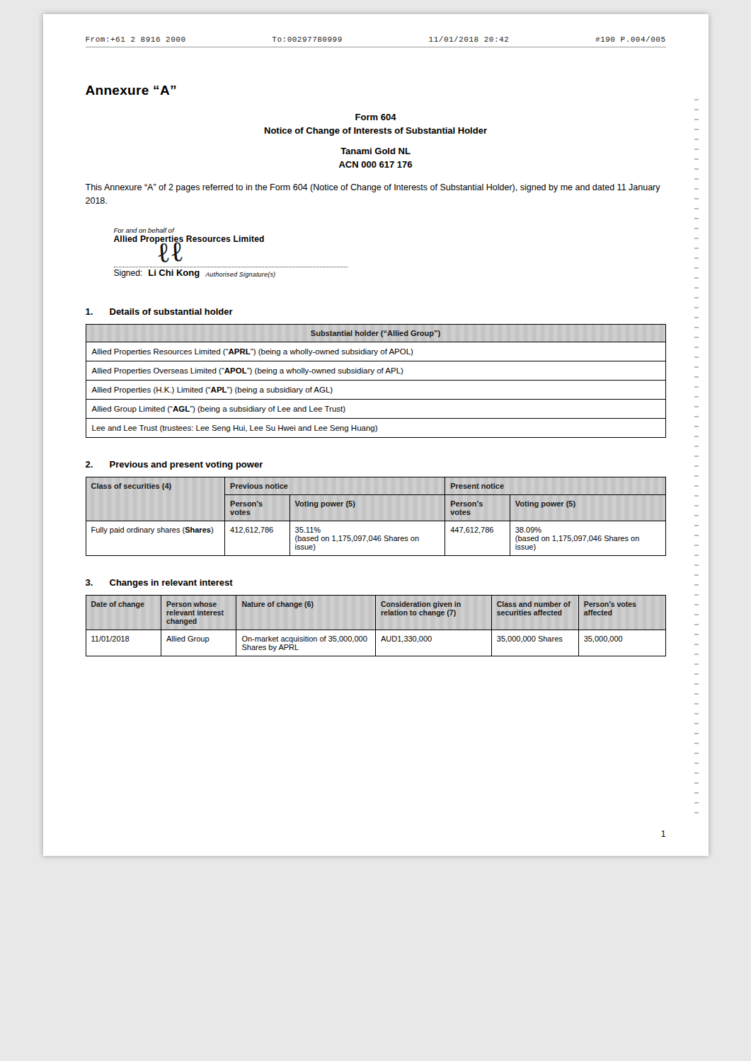From:+61 2 8916 2000 To:00297780999 11/01/2018 20:42 #190 P.004/005
Annexure “A”
Form 604
Notice of Change of Interests of Substantial Holder
Tanami Gold NL
ACN 000 617 176
This Annexure “A” of 2 pages referred to in the Form 604 (Notice of Change of Interests of Substantial Holder), signed by me and dated 11 January 2018.
For and on behalf of
Allied Properties Resources Limited
ℓℓ
Signed: Li Chi Kong Authorised Signature(s)
1. Details of substantial holder
| Substantial holder (“Allied Group”) |
| --- |
| Allied Properties Resources Limited (“ APRL ”) (being a wholly-owned subsidiary of APOL) |
| Allied Properties Overseas Limited (“ APOL ”) (being a wholly-owned subsidiary of APL) |
| Allied Properties (H.K.) Limited (“ APL ”) (being a subsidiary of AGL) |
| Allied Group Limited (“ AGL ”) (being a subsidiary of Lee and Lee Trust) |
| Lee and Lee Trust (trustees: Lee Seng Hui, Lee Su Hwei and Lee Seng Huang) |
2. Previous and present voting power
| Class of securities (4) | Previous notice | Present notice |
| --- | --- | --- |
| Person’s votes | Voting power (5) | Person’s votes | Voting power (5) |
| Fully paid ordinary shares ( Shares ) | 412,612,786 | 35.11% (based on 1,175,097,046 Shares on issue) | 447,612,786 | 38.09% (based on 1,175,097,046 Shares on issue) |
3. Changes in relevant interest
| Date of change | Person whose relevant interest changed | Nature of change (6) | Consideration given in relation to change (7) | Class and number of securities affected | Person’s votes affected |
| --- | --- | --- | --- | --- | --- |
| 11/01/2018 | Allied Group | On-market acquisition of 35,000,000 Shares by APRL | AUD1,330,000 | 35,000,000 Shares | 35,000,000 |
1